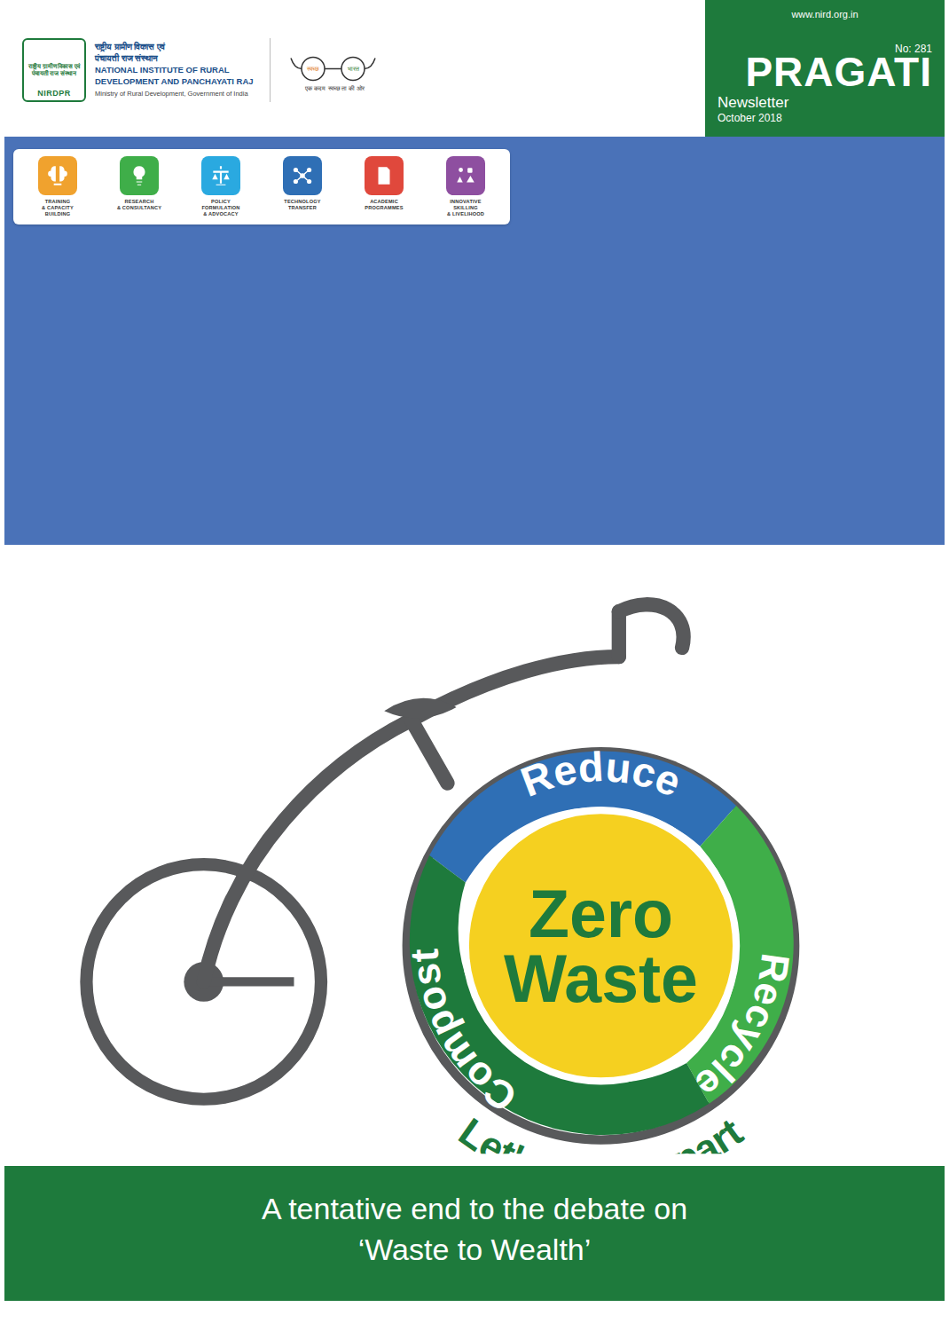राष्ट्रीय ग्रामीण विकास एवं पंचायती राज संस्थान
NIRDPR
राष्ट्रीय ग्रामीण विकास एवं पंचायती राज संस्थान National Institute of Rural Development and Panchayati Raj Ministry of Rural Development, Government of India
स्वच्छ भारत
एक कदम स्वच्छता की ओर
www.nird.org.in
No: 281
PRAGATI
Newsletter
October 2018
Training
& Capacity
Building
Research
& Consultancy
Policy
Formulation
& Advocacy
Technology
Transfer
Academic
Programmes
Innovative
Skilling
& Livelihood
Zero Waste Reduce Recycle Compost Let's do our part
A tentative end to the debate on ‘Waste to Wealth’